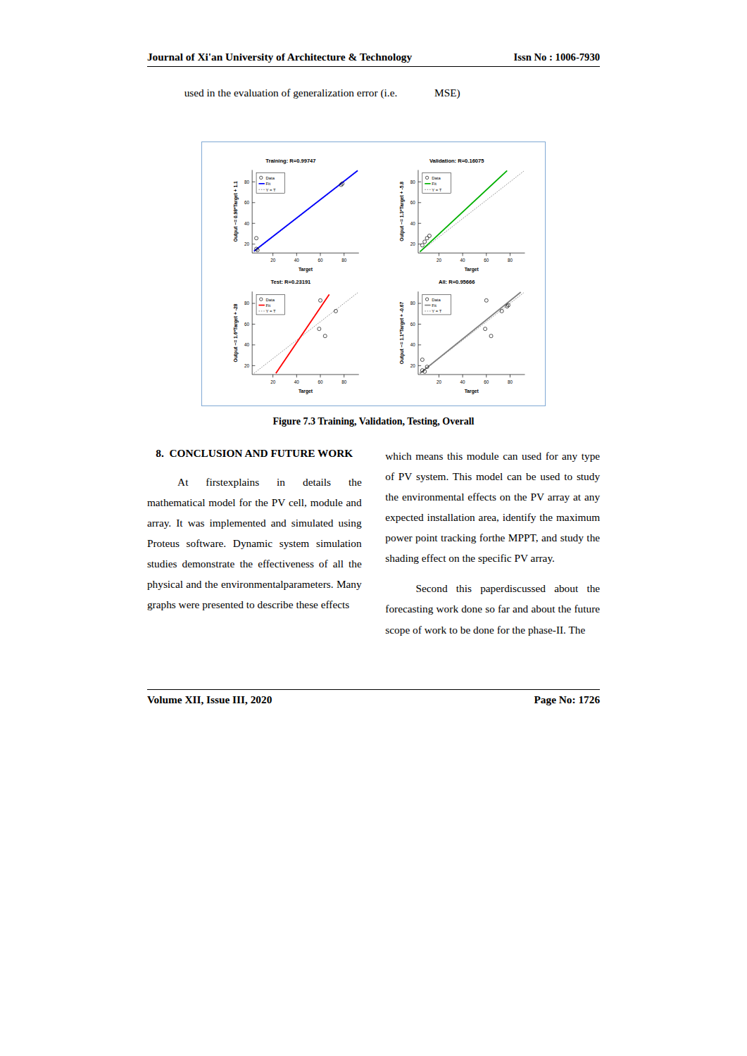Journal of Xi'an University of Architecture & Technology
Issn No : 1006-7930
used in the evaluation of generalization error (i.e. MSE)
Training: R=0.99747 80 60 40 20 20 40 60 80 Target Output ~= 0.98*Target + 1.1 Data Fit Y = T Validation: R=0.16075 80 60 40 20 20 40 60 80 Target Output ~= 1.3*Target + -5.8 Data Fit Y = T Test: R=0.23191 80 60 40 20 20 40 60 80 Target Output ~= 1.6*Target + -28 Data Fit Y = T All: R=0.95666 80 60 40 20 20 40 60 80 Target Output ~= 1.1*Target + -0.67 Data Fit Y = T
Figure 7.3 Training, Validation, Testing, Overall
8. CONCLUSION AND FUTURE WORK
At firstexplains in details the mathematical model for the PV cell, module and array. It was implemented and simulated using Proteus software. Dynamic system simulation studies demonstrate the effectiveness of all the physical and the environmentalparameters. Many graphs were presented to describe these effects
which means this module can used for any type of PV system. This model can be used to study the environmental effects on the PV array at any expected installation area, identify the maximum power point tracking forthe MPPT, and study the shading effect on the specific PV array.
Second this paperdiscussed about the forecasting work done so far and about the future scope of work to be done for the phase-II. The
Volume XII, Issue III, 2020
Page No: 1726